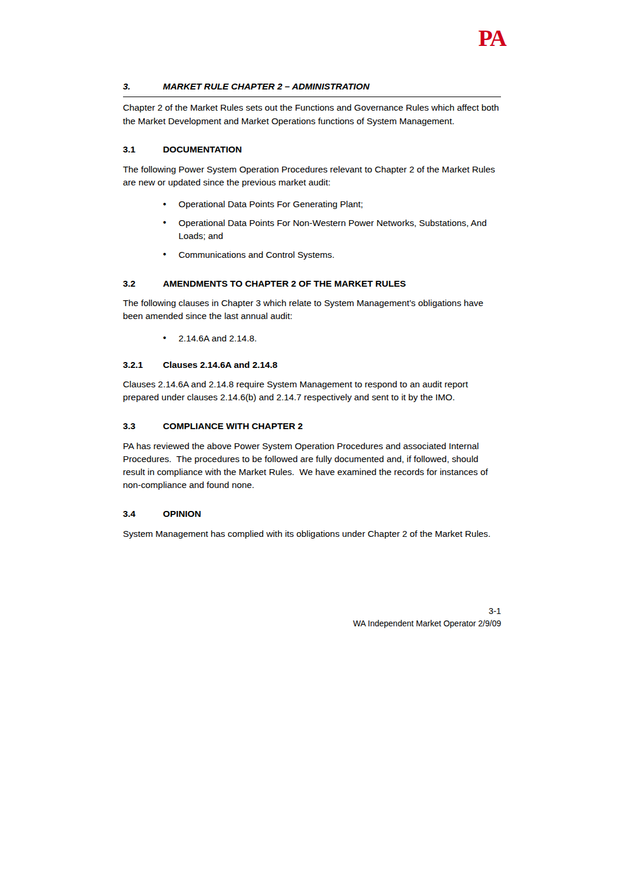PA
3. MARKET RULE CHAPTER 2 – ADMINISTRATION
Chapter 2 of the Market Rules sets out the Functions and Governance Rules which affect both the Market Development and Market Operations functions of System Management.
3.1 DOCUMENTATION
The following Power System Operation Procedures relevant to Chapter 2 of the Market Rules are new or updated since the previous market audit:
Operational Data Points For Generating Plant;
Operational Data Points For Non-Western Power Networks, Substations, And Loads; and
Communications and Control Systems.
3.2 AMENDMENTS TO CHAPTER 2 OF THE MARKET RULES
The following clauses in Chapter 3 which relate to System Management’s obligations have been amended since the last annual audit:
2.14.6A and 2.14.8.
3.2.1 Clauses 2.14.6A and 2.14.8
Clauses 2.14.6A and 2.14.8 require System Management to respond to an audit report prepared under clauses 2.14.6(b) and 2.14.7 respectively and sent to it by the IMO.
3.3 COMPLIANCE WITH CHAPTER 2
PA has reviewed the above Power System Operation Procedures and associated Internal Procedures. The procedures to be followed are fully documented and, if followed, should result in compliance with the Market Rules. We have examined the records for instances of non-compliance and found none.
3.4 OPINION
System Management has complied with its obligations under Chapter 2 of the Market Rules.
3-1
WA Independent Market Operator 2/9/09